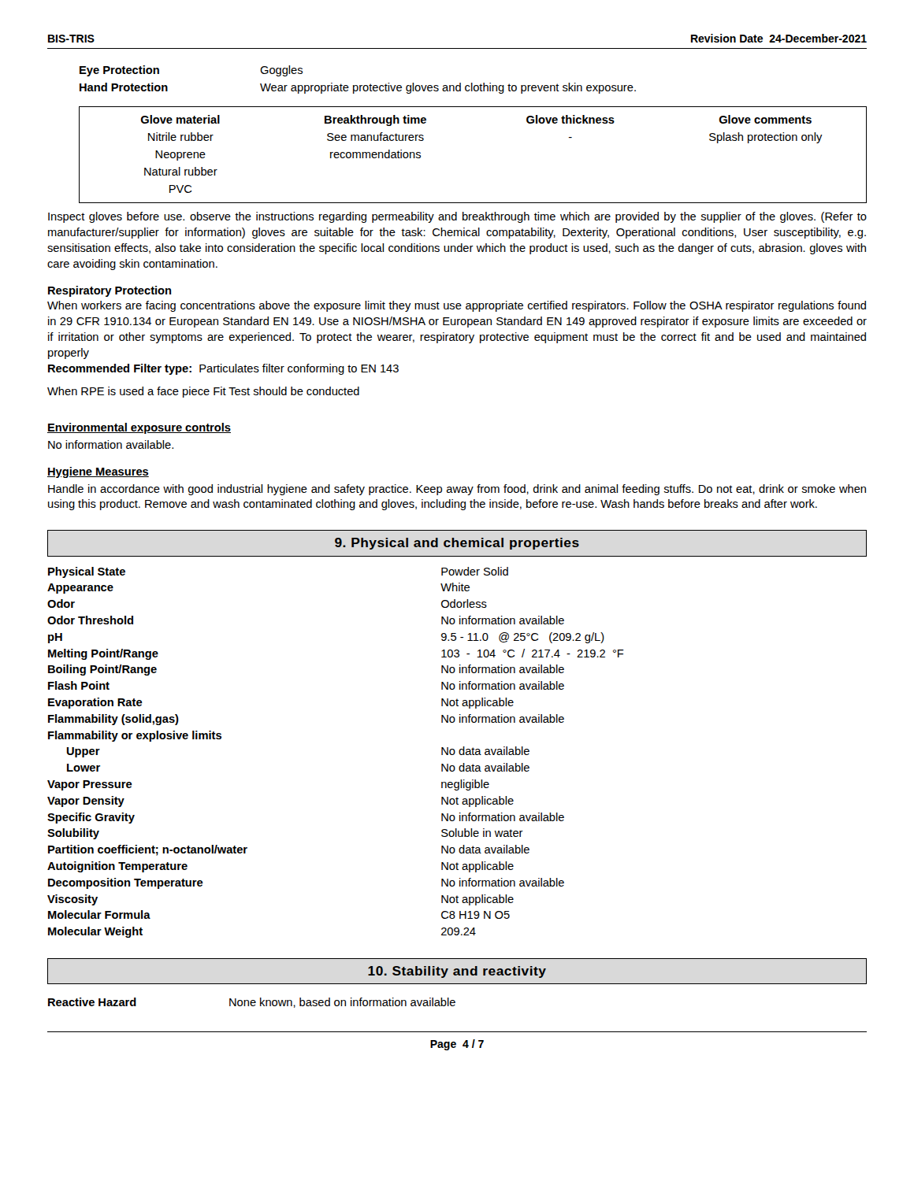BIS-TRIS Revision Date 24-December-2021
Eye Protection
Goggles
Hand Protection
Wear appropriate protective gloves and clothing to prevent skin exposure.
Glove material
Breakthrough time
Glove thickness
Glove comments
Nitrile rubber
See manufacturers
-
Splash protection only
Neoprene
recommendations
Natural rubber
PVC
Inspect gloves before use. observe the instructions regarding permeability and breakthrough time which are provided by the supplier of the gloves. (Refer to manufacturer/supplier for information) gloves are suitable for the task: Chemical compatability, Dexterity, Operational conditions, User susceptibility, e.g. sensitisation effects, also take into consideration the specific local conditions under which the product is used, such as the danger of cuts, abrasion. gloves with care avoiding skin contamination.
Respiratory Protection
When workers are facing concentrations above the exposure limit they must use appropriate certified respirators. Follow the OSHA respirator regulations found in 29 CFR 1910.134 or European Standard EN 149. Use a NIOSH/MSHA or European Standard EN 149 approved respirator if exposure limits are exceeded or if irritation or other symptoms are experienced. To protect the wearer, respiratory protective equipment must be the correct fit and be used and maintained properly
Recommended Filter type: Particulates filter conforming to EN 143
When RPE is used a face piece Fit Test should be conducted
Environmental exposure controls
No information available.
Hygiene Measures
Handle in accordance with good industrial hygiene and safety practice. Keep away from food, drink and animal feeding stuffs. Do not eat, drink or smoke when using this product. Remove and wash contaminated clothing and gloves, including the inside, before re-use. Wash hands before breaks and after work.
9. Physical and chemical properties
| Physical State | Powder Solid |
| Appearance | White |
| Odor | Odorless |
| Odor Threshold | No information available |
| pH | 9.5 - 11.0 @ 25°C (209.2 g/L) |
| Melting Point/Range | 103 - 104 °C / 217.4 - 219.2 °F |
| Boiling Point/Range | No information available |
| Flash Point | No information available |
| Evaporation Rate | Not applicable |
| Flammability (solid,gas) | No information available |
| Flammability or explosive limits | |
| Upper | No data available |
| Lower | No data available |
| Vapor Pressure | negligible |
| Vapor Density | Not applicable |
| Specific Gravity | No information available |
| Solubility | Soluble in water |
| Partition coefficient; n-octanol/water | No data available |
| Autoignition Temperature | Not applicable |
| Decomposition Temperature | No information available |
| Viscosity | Not applicable |
| Molecular Formula | C8 H19 N O5 |
| Molecular Weight | 209.24 |
10. Stability and reactivity
Reactive Hazard
None known, based on information available
Page 4 / 7